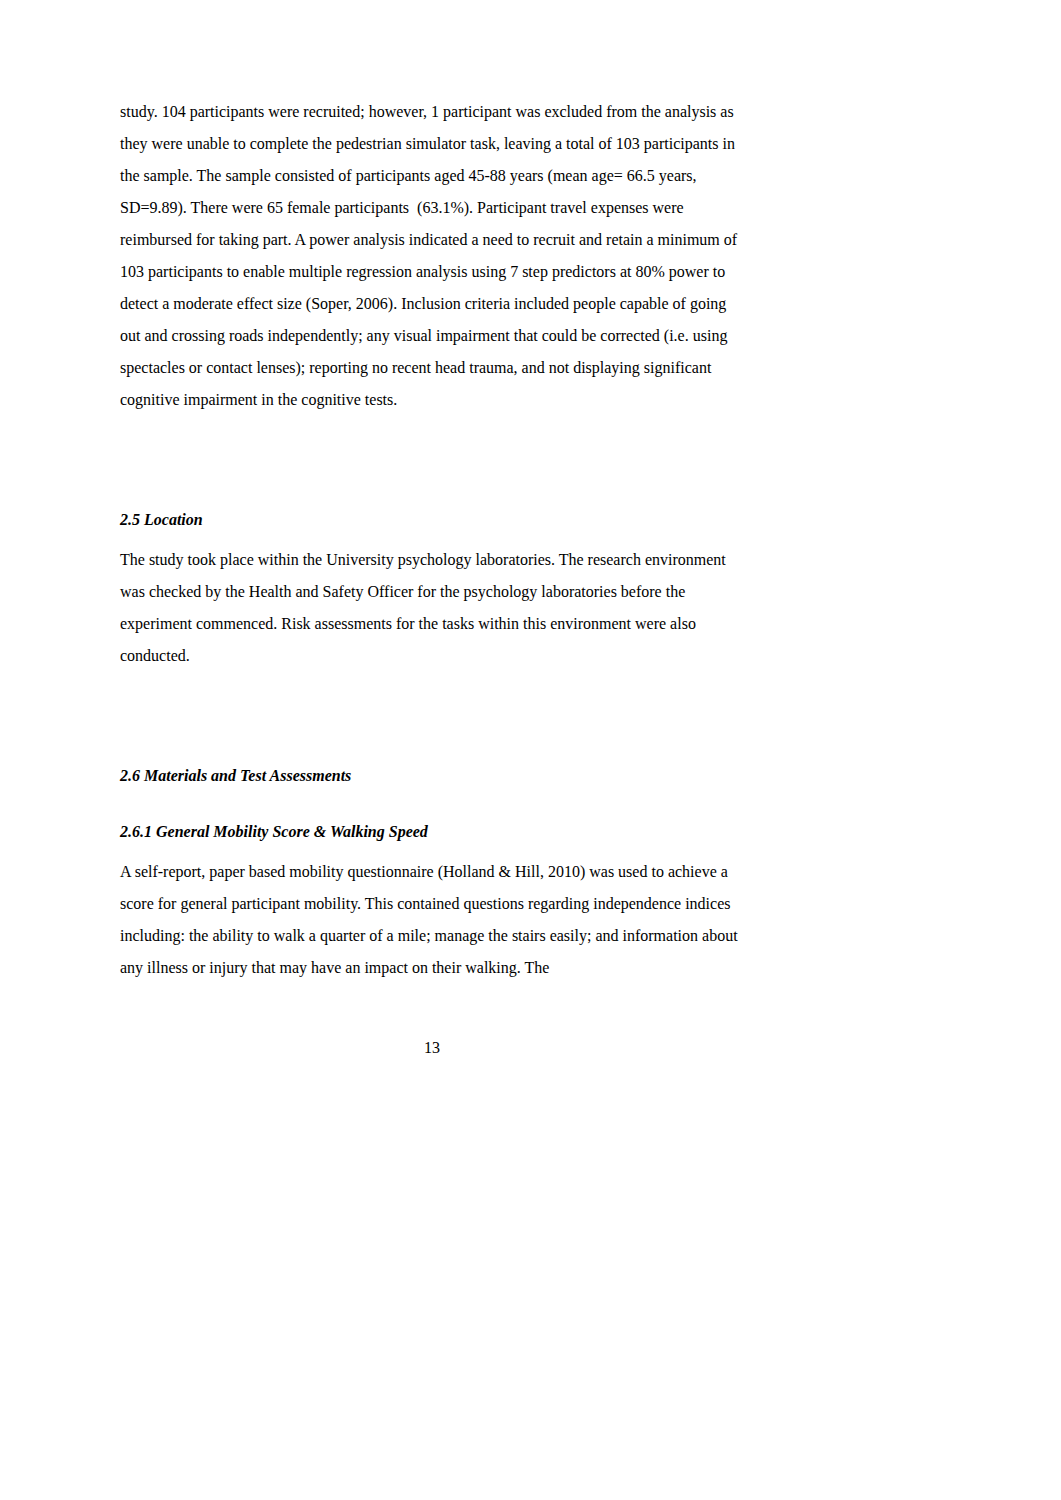study. 104 participants were recruited; however, 1 participant was excluded from the analysis as they were unable to complete the pedestrian simulator task, leaving a total of 103 participants in the sample. The sample consisted of participants aged 45-88 years (mean age= 66.5 years, SD=9.89). There were 65 female participants (63.1%). Participant travel expenses were reimbursed for taking part. A power analysis indicated a need to recruit and retain a minimum of 103 participants to enable multiple regression analysis using 7 step predictors at 80% power to detect a moderate effect size (Soper, 2006). Inclusion criteria included people capable of going out and crossing roads independently; any visual impairment that could be corrected (i.e. using spectacles or contact lenses); reporting no recent head trauma, and not displaying significant cognitive impairment in the cognitive tests.
2.5 Location
The study took place within the University psychology laboratories. The research environment was checked by the Health and Safety Officer for the psychology laboratories before the experiment commenced. Risk assessments for the tasks within this environment were also conducted.
2.6 Materials and Test Assessments
2.6.1 General Mobility Score & Walking Speed
A self-report, paper based mobility questionnaire (Holland & Hill, 2010) was used to achieve a score for general participant mobility. This contained questions regarding independence indices including: the ability to walk a quarter of a mile; manage the stairs easily; and information about any illness or injury that may have an impact on their walking. The
13